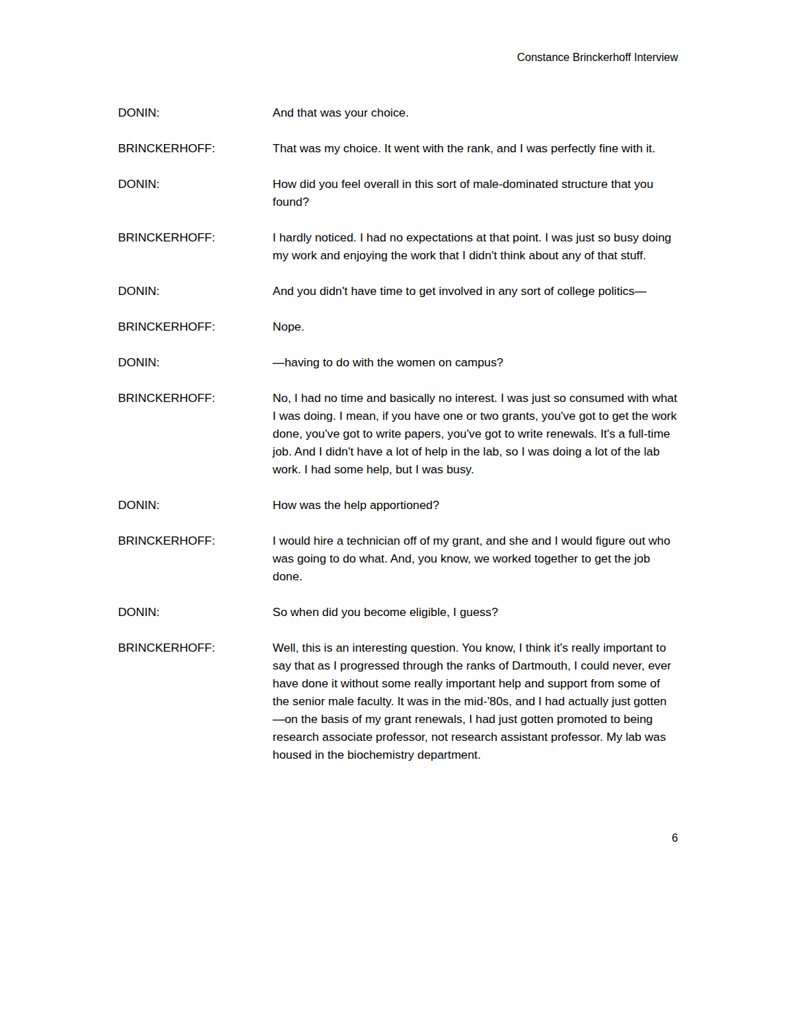Constance Brinckerhoff Interview
Donin:
And that was your choice.
Brinckerhoff:
That was my choice. It went with the rank, and I was perfectly fine with it.
Donin:
How did you feel overall in this sort of male-dominated structure that you found?
Brinckerhoff:
I hardly noticed. I had no expectations at that point. I was just so busy doing my work and enjoying the work that I didn't think about any of that stuff.
Donin:
And you didn't have time to get involved in any sort of college politics—
Brinckerhoff:
Nope.
Donin:
—having to do with the women on campus?
Brinckerhoff:
No, I had no time and basically no interest. I was just so consumed with what I was doing. I mean, if you have one or two grants, you've got to get the work done, you've got to write papers, you've got to write renewals. It's a full-time job. And I didn't have a lot of help in the lab, so I was doing a lot of the lab work. I had some help, but I was busy.
Donin:
How was the help apportioned?
Brinckerhoff:
I would hire a technician off of my grant, and she and I would figure out who was going to do what. And, you know, we worked together to get the job done.
Donin:
So when did you become eligible, I guess?
Brinckerhoff:
Well, this is an interesting question. You know, I think it's really important to say that as I progressed through the ranks of Dartmouth, I could never, ever have done it without some really important help and support from some of the senior male faculty. It was in the mid-'80s, and I had actually just gotten—on the basis of my grant renewals, I had just gotten promoted to being research associate professor, not research assistant professor. My lab was housed in the biochemistry department.
6